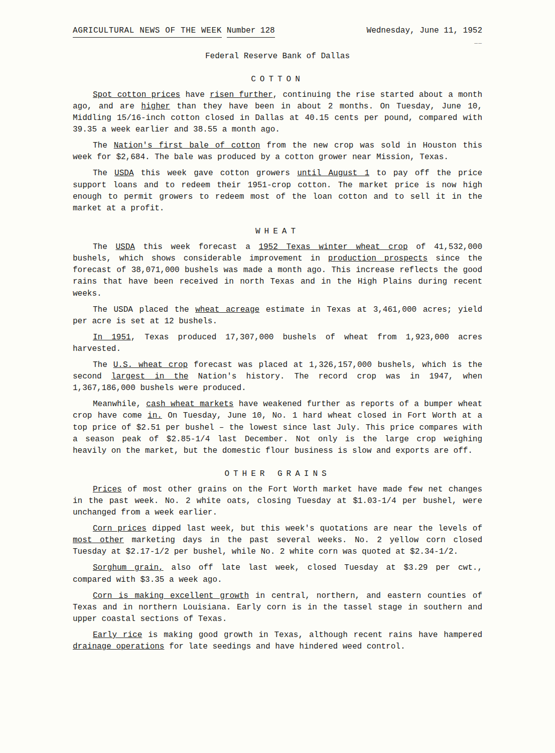Agricultural News of the Week
Number 128
Wednesday, June 11, 1952
——
Federal Reserve Bank of Dallas
Cotton
Spot cotton prices have risen further, continuing the rise started about a month ago, and are higher than they have been in about 2 months. On Tuesday, June 10, Middling 15/16-inch cotton closed in Dallas at 40.15 cents per pound, compared with 39.35 a week earlier and 38.55 a month ago.
The Nation's first bale of cotton from the new crop was sold in Houston this week for $2,684. The bale was produced by a cotton grower near Mission, Texas.
The USDA this week gave cotton growers until August 1 to pay off the price support loans and to redeem their 1951-crop cotton. The market price is now high enough to permit growers to redeem most of the loan cotton and to sell it in the market at a profit.
Wheat
The USDA this week forecast a 1952 Texas winter wheat crop of 41,532,000 bushels, which shows considerable improvement in production prospects since the forecast of 38,071,000 bushels was made a month ago. This increase reflects the good rains that have been received in north Texas and in the High Plains during recent weeks.
The USDA placed the wheat acreage estimate in Texas at 3,461,000 acres; yield per acre is set at 12 bushels.
In 1951, Texas produced 17,307,000 bushels of wheat from 1,923,000 acres harvested.
The U.S. wheat crop forecast was placed at 1,326,157,000 bushels, which is the second largest in the Nation's history. The record crop was in 1947, when 1,367,186,000 bushels were produced.
Meanwhile, cash wheat markets have weakened further as reports of a bumper wheat crop have come in. On Tuesday, June 10, No. 1 hard wheat closed in Fort Worth at a top price of $2.51 per bushel – the lowest since last July. This price compares with a season peak of $2.85-1/4 last December. Not only is the large crop weighing heavily on the market, but the domestic flour business is slow and exports are off.
Other Grains
Prices of most other grains on the Fort Worth market have made few net changes in the past week. No. 2 white oats, closing Tuesday at $1.03-1/4 per bushel, were unchanged from a week earlier.
Corn prices dipped last week, but this week's quotations are near the levels of most other marketing days in the past several weeks. No. 2 yellow corn closed Tuesday at $2.17-1/2 per bushel, while No. 2 white corn was quoted at $2.34-1/2.
Sorghum grain, also off late last week, closed Tuesday at $3.29 per cwt., compared with $3.35 a week ago.
Corn is making excellent growth in central, northern, and eastern counties of Texas and in northern Louisiana. Early corn is in the tassel stage in southern and upper coastal sections of Texas.
Early rice is making good growth in Texas, although recent rains have hampered drainage operations for late seedings and have hindered weed control.